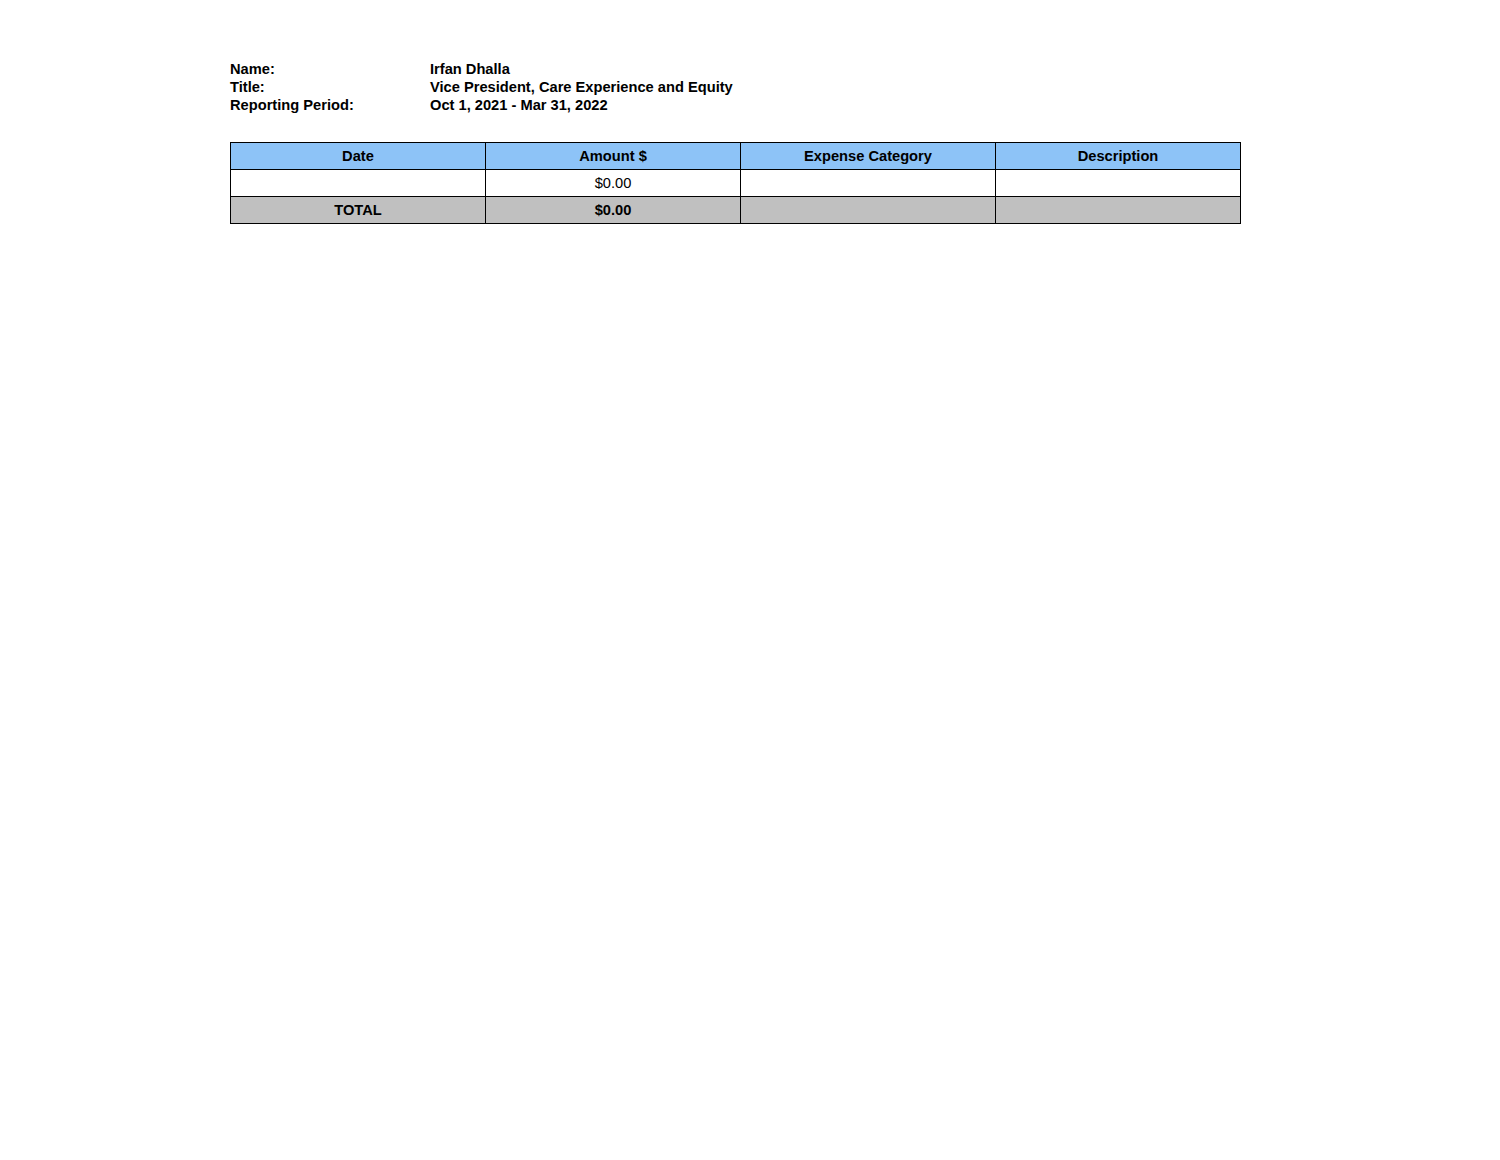| Name: | Irfan Dhalla |
| Title: | Vice President, Care Experience and Equity |
| Reporting Period: | Oct 1, 2021 - Mar 31, 2022 |
| Date | Amount $ | Expense Category | Description |
| --- | --- | --- | --- |
| | $0.00 | | |
| TOTAL | $0.00 | | |